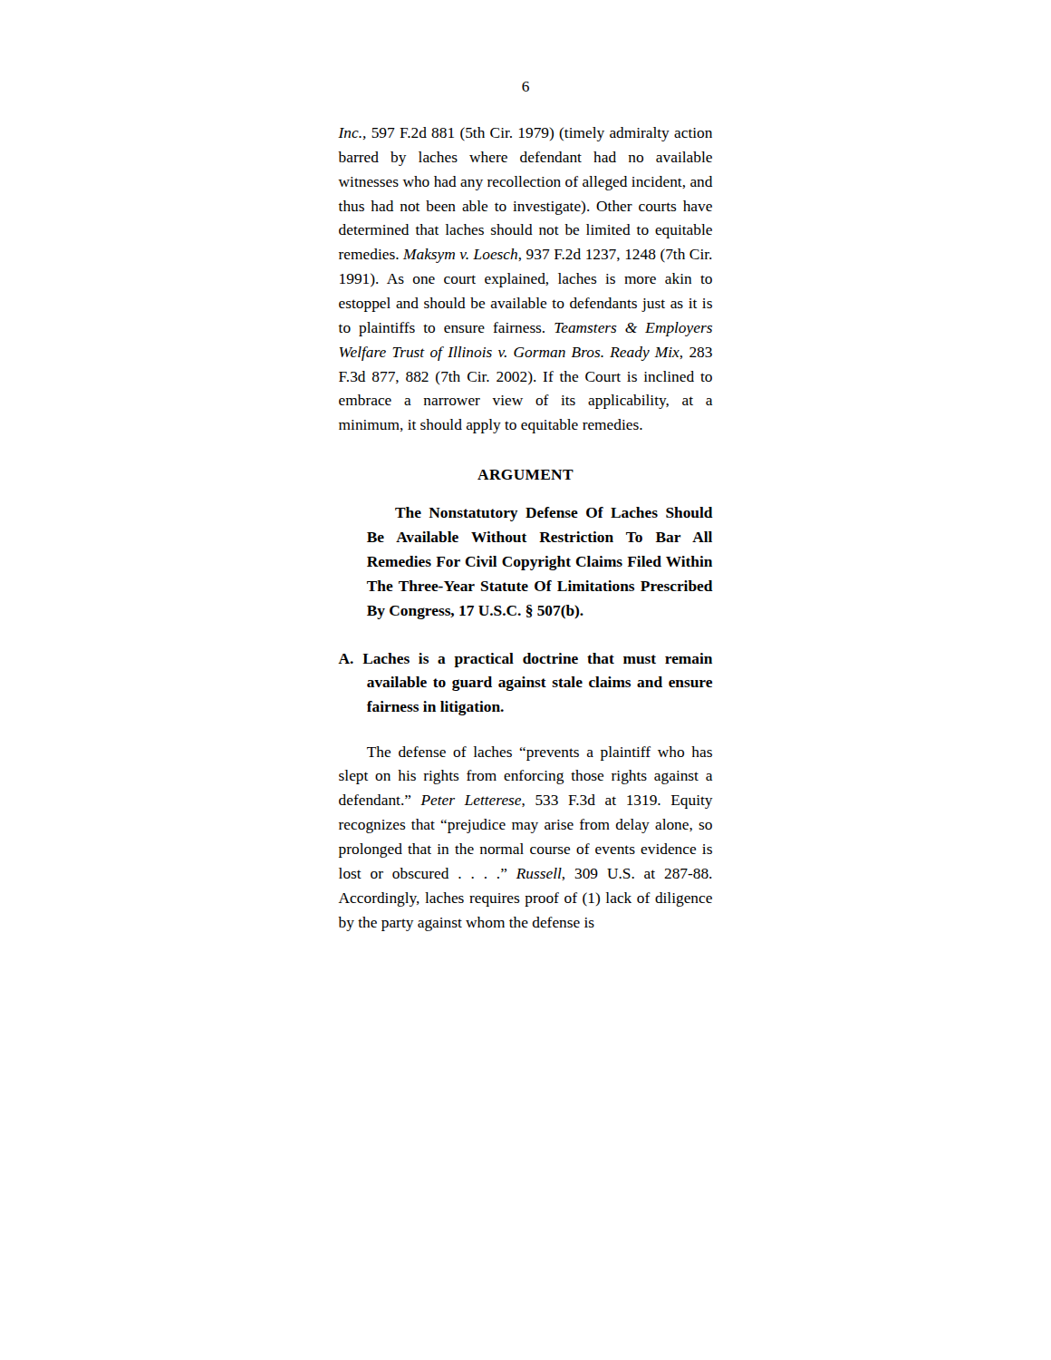6
Inc., 597 F.2d 881 (5th Cir. 1979) (timely admiralty action barred by laches where defendant had no available witnesses who had any recollection of alleged incident, and thus had not been able to investigate). Other courts have determined that laches should not be limited to equitable remedies. Maksym v. Loesch, 937 F.2d 1237, 1248 (7th Cir. 1991). As one court explained, laches is more akin to estoppel and should be available to defendants just as it is to plaintiffs to ensure fairness. Teamsters & Employers Welfare Trust of Illinois v. Gorman Bros. Ready Mix, 283 F.3d 877, 882 (7th Cir. 2002). If the Court is inclined to embrace a narrower view of its applicability, at a minimum, it should apply to equitable remedies.
ARGUMENT
The Nonstatutory Defense Of Laches Should Be Available Without Restriction To Bar All Remedies For Civil Copyright Claims Filed Within The Three-Year Statute Of Limitations Prescribed By Congress, 17 U.S.C. § 507(b).
A. Laches is a practical doctrine that must remain available to guard against stale claims and ensure fairness in litigation.
The defense of laches “prevents a plaintiff who has slept on his rights from enforcing those rights against a defendant.” Peter Letterese, 533 F.3d at 1319. Equity recognizes that “prejudice may arise from delay alone, so prolonged that in the normal course of events evidence is lost or obscured . . . .” Russell, 309 U.S. at 287-88. Accordingly, laches requires proof of (1) lack of diligence by the party against whom the defense is